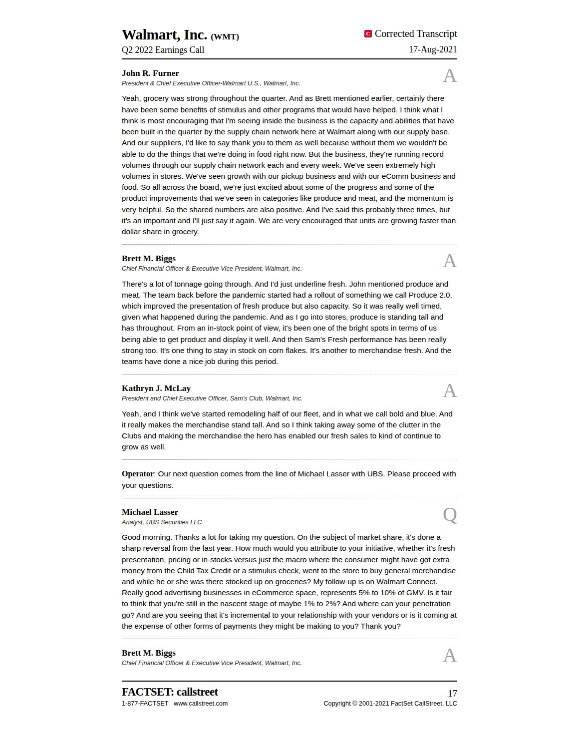Walmart, Inc. (WMT)
Q2 2022 Earnings Call
C Corrected Transcript
17-Aug-2021
A
John R. Furner
President & Chief Executive Officer-Walmart U.S., Walmart, Inc.
Yeah, grocery was strong throughout the quarter. And as Brett mentioned earlier, certainly there have been some benefits of stimulus and other programs that would have helped. I think what I think is most encouraging that I'm seeing inside the business is the capacity and abilities that have been built in the quarter by the supply chain network here at Walmart along with our supply base. And our suppliers, I'd like to say thank you to them as well because without them we wouldn't be able to do the things that we're doing in food right now. But the business, they're running record volumes through our supply chain network each and every week. We've seen extremely high volumes in stores. We've seen growth with our pickup business and with our eComm business and food. So all across the board, we're just excited about some of the progress and some of the product improvements that we've seen in categories like produce and meat, and the momentum is very helpful. So the shared numbers are also positive. And I've said this probably three times, but it's an important and I'll just say it again. We are very encouraged that units are growing faster than dollar share in grocery.
A
Brett M. Biggs
Chief Financial Officer & Executive Vice President, Walmart, Inc.
There's a lot of tonnage going through. And I'd just underline fresh. John mentioned produce and meat. The team back before the pandemic started had a rollout of something we call Produce 2.0, which improved the presentation of fresh produce but also capacity. So it was really well timed, given what happened during the pandemic. And as I go into stores, produce is standing tall and has throughout. From an in-stock point of view, it's been one of the bright spots in terms of us being able to get product and display it well. And then Sam's Fresh performance has been really strong too. It's one thing to stay in stock on corn flakes. It's another to merchandise fresh. And the teams have done a nice job during this period.
A
Kathryn J. McLay
President and Chief Executive Officer, Sam's Club, Walmart, Inc.
Yeah, and I think we've started remodeling half of our fleet, and in what we call bold and blue. And it really makes the merchandise stand tall. And so I think taking away some of the clutter in the Clubs and making the merchandise the hero has enabled our fresh sales to kind of continue to grow as well.
Operator: Our next question comes from the line of Michael Lasser with UBS. Please proceed with your questions.
Q
Michael Lasser
Analyst, UBS Securities LLC
Good morning. Thanks a lot for taking my question. On the subject of market share, it's done a sharp reversal from the last year. How much would you attribute to your initiative, whether it's fresh presentation, pricing or in-stocks versus just the macro where the consumer might have got extra money from the Child Tax Credit or a stimulus check, went to the store to buy general merchandise and while he or she was there stocked up on groceries? My follow-up is on Walmart Connect. Really good advertising businesses in eCommerce space, represents 5% to 10% of GMV. Is it fair to think that you're still in the nascent stage of maybe 1% to 2%? And where can your penetration go? And are you seeing that it's incremental to your relationship with your vendors or is it coming at the expense of other forms of payments they might be making to you? Thank you?
A
Brett M. Biggs
Chief Financial Officer & Executive Vice President, Walmart, Inc.
FACTSET: callstreet
1-877-FACTSET www.callstreet.com
17
Copyright © 2001-2021 FactSet CallStreet, LLC